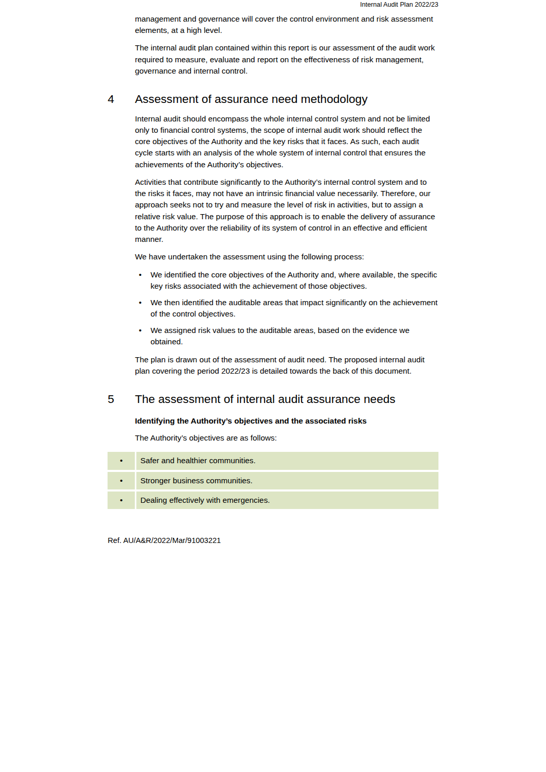Internal Audit Plan 2022/23
management and governance will cover the control environment and risk assessment elements, at a high level.
The internal audit plan contained within this report is our assessment of the audit work required to measure, evaluate and report on the effectiveness of risk management, governance and internal control.
4 Assessment of assurance need methodology
Internal audit should encompass the whole internal control system and not be limited only to financial control systems, the scope of internal audit work should reflect the core objectives of the Authority and the key risks that it faces. As such, each audit cycle starts with an analysis of the whole system of internal control that ensures the achievements of the Authority’s objectives.
Activities that contribute significantly to the Authority’s internal control system and to the risks it faces, may not have an intrinsic financial value necessarily. Therefore, our approach seeks not to try and measure the level of risk in activities, but to assign a relative risk value. The purpose of this approach is to enable the delivery of assurance to the Authority over the reliability of its system of control in an effective and efficient manner.
We have undertaken the assessment using the following process:
We identified the core objectives of the Authority and, where available, the specific key risks associated with the achievement of those objectives.
We then identified the auditable areas that impact significantly on the achievement of the control objectives.
We assigned risk values to the auditable areas, based on the evidence we obtained.
The plan is drawn out of the assessment of audit need. The proposed internal audit plan covering the period 2022/23 is detailed towards the back of this document.
5 The assessment of internal audit assurance needs
Identifying the Authority’s objectives and the associated risks
The Authority’s objectives are as follows:
| • | Safer and healthier communities. |
| • | Stronger business communities. |
| • | Dealing effectively with emergencies. |
Ref. AU/A&R/2022/Mar/91003221